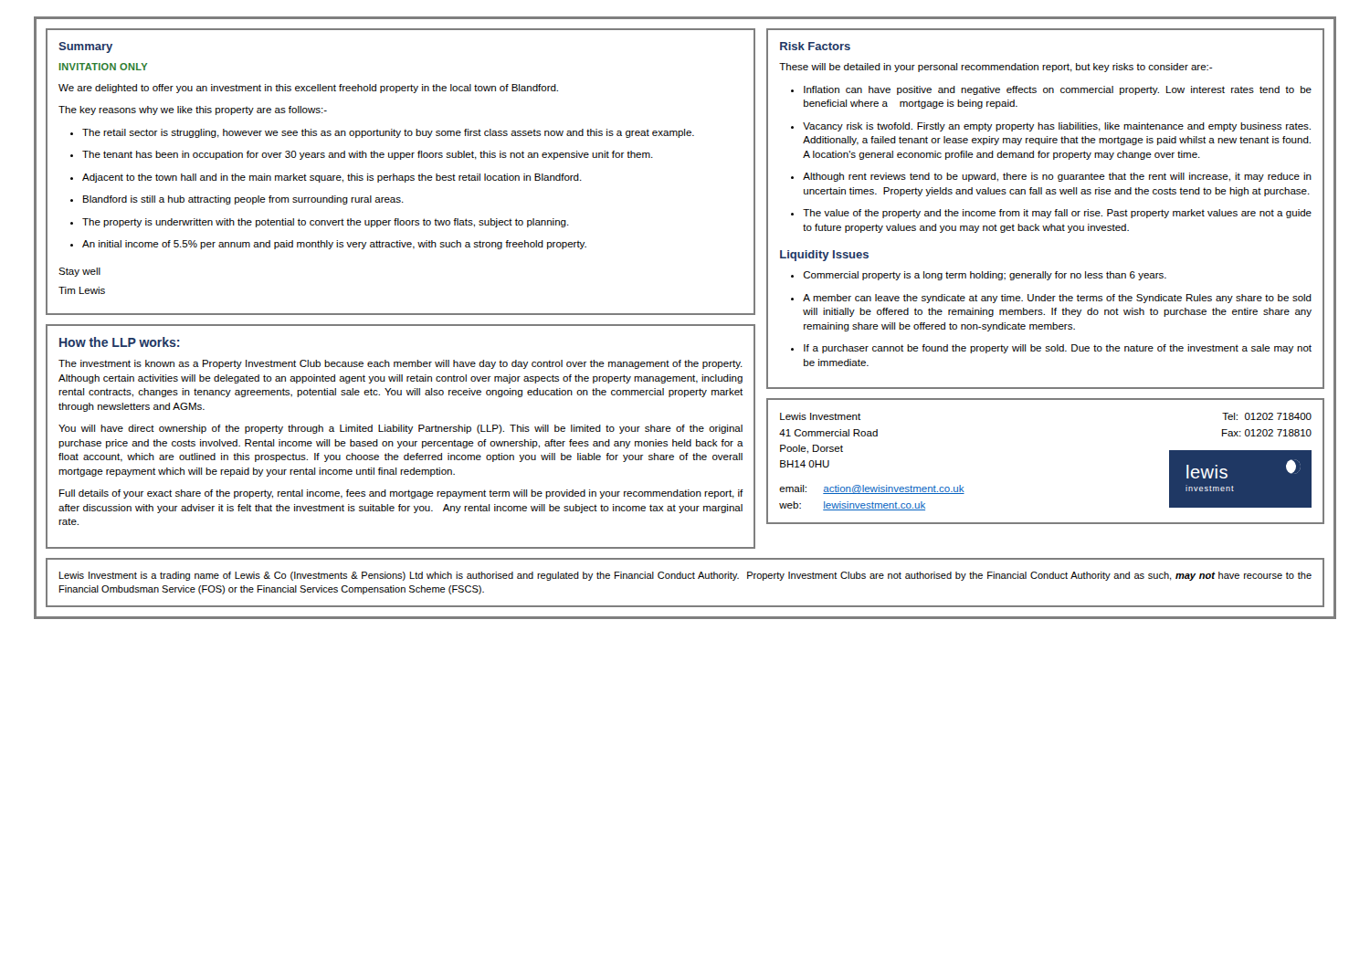Summary
INVITATION ONLY
We are delighted to offer you an investment in this excellent freehold property in the local town of Blandford.
The key reasons why we like this property are as follows:-
The retail sector is struggling, however we see this as an opportunity to buy some first class assets now and this is a great example.
The tenant has been in occupation for over 30 years and with the upper floors sublet, this is not an expensive unit for them.
Adjacent to the town hall and in the main market square, this is perhaps the best retail location in Blandford.
Blandford is still a hub attracting people from surrounding rural areas.
The property is underwritten with the potential to convert the upper floors to two flats, subject to planning.
An initial income of 5.5% per annum and paid monthly is very attractive, with such a strong freehold property.
Stay well
Tim Lewis
How the LLP works:
The investment is known as a Property Investment Club because each member will have day to day control over the management of the property. Although certain activities will be delegated to an appointed agent you will retain control over major aspects of the property management, including rental contracts, changes in tenancy agreements, potential sale etc. You will also receive ongoing education on the commercial property market through newsletters and AGMs.
You will have direct ownership of the property through a Limited Liability Partnership (LLP). This will be limited to your share of the original purchase price and the costs involved. Rental income will be based on your percentage of ownership, after fees and any monies held back for a float account, which are outlined in this prospectus. If you choose the deferred income option you will be liable for your share of the overall mortgage repayment which will be repaid by your rental income until final redemption.
Full details of your exact share of the property, rental income, fees and mortgage repayment term will be provided in your recommendation report, if after discussion with your adviser it is felt that the investment is suitable for you. Any rental income will be subject to income tax at your marginal rate.
Risk Factors
These will be detailed in your personal recommendation report, but key risks to consider are:-
Inflation can have positive and negative effects on commercial property. Low interest rates tend to be beneficial where a mortgage is being repaid.
Vacancy risk is twofold. Firstly an empty property has liabilities, like maintenance and empty business rates. Additionally, a failed tenant or lease expiry may require that the mortgage is paid whilst a new tenant is found. A location's general economic profile and demand for property may change over time.
Although rent reviews tend to be upward, there is no guarantee that the rent will increase, it may reduce in uncertain times. Property yields and values can fall as well as rise and the costs tend to be high at purchase.
The value of the property and the income from it may fall or rise. Past property market values are not a guide to future property values and you may not get back what you invested.
Liquidity Issues
Commercial property is a long term holding; generally for no less than 6 years.
A member can leave the syndicate at any time. Under the terms of the Syndicate Rules any share to be sold will initially be offered to the remaining members. If they do not wish to purchase the entire share any remaining share will be offered to non-syndicate members.
If a purchaser cannot be found the property will be sold. Due to the nature of the investment a sale may not be immediate.
Lewis Investment
41 Commercial Road
Poole, Dorset
BH14 0HU
email: action@lewisinvestment.co.uk
web: lewisinvestment.co.uk
Tel: 01202 718400
Fax: 01202 718810
lewis
investment
Lewis Investment is a trading name of Lewis & Co (Investments & Pensions) Ltd which is authorised and regulated by the Financial Conduct Authority. Property Investment Clubs are not authorised by the Financial Conduct Authority and as such, may not have recourse to the Financial Ombudsman Service (FOS) or the Financial Services Compensation Scheme (FSCS).